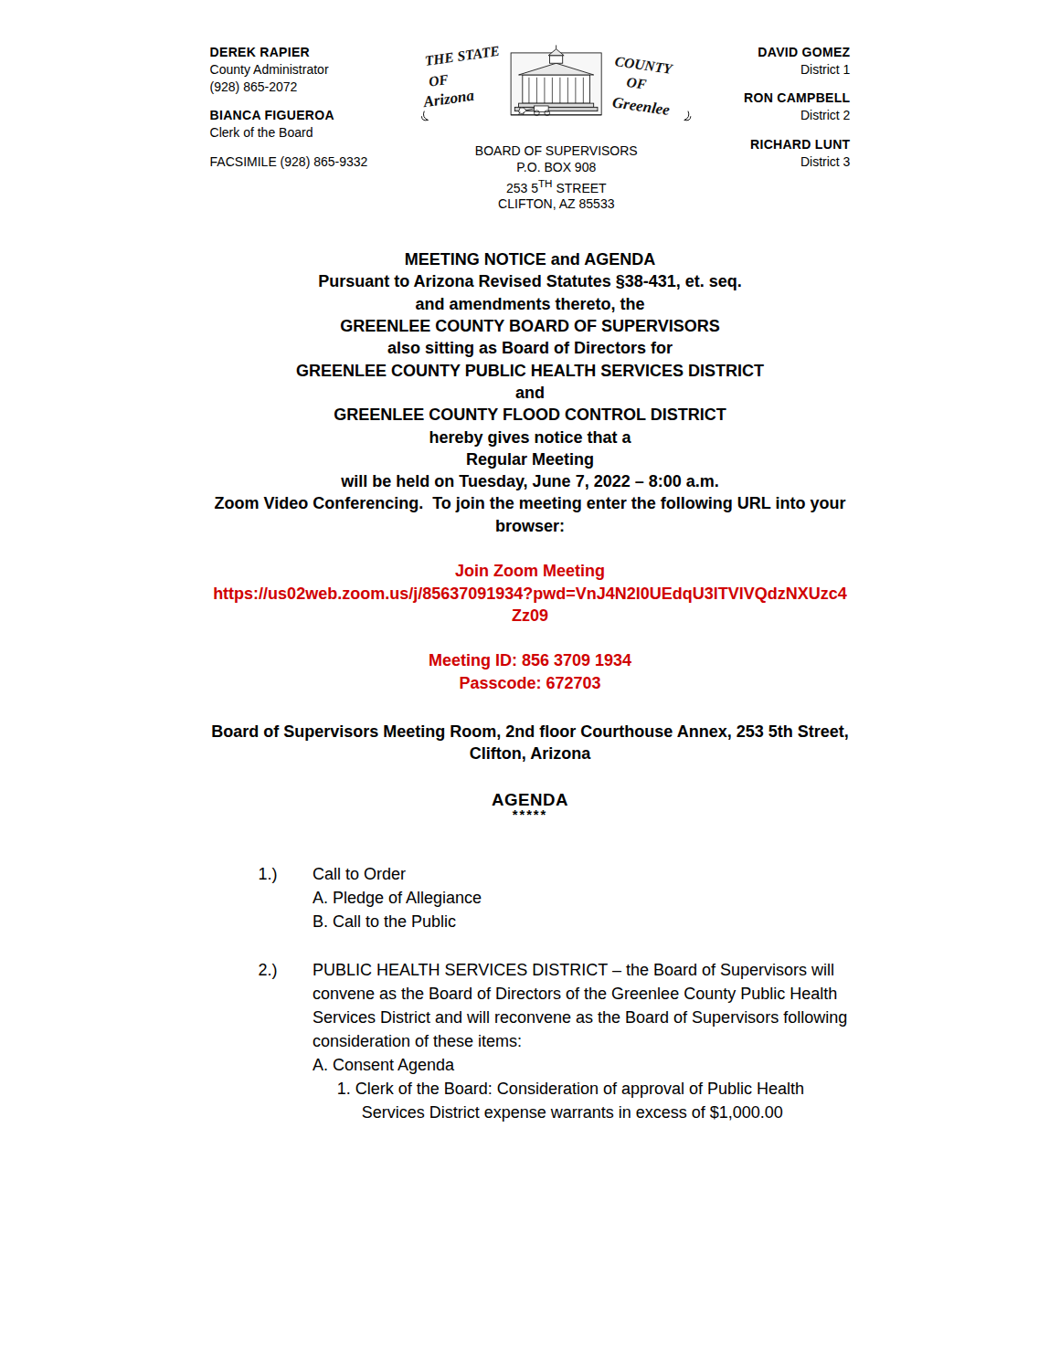DEREK RAPIER
County Administrator
(928) 865-2072
BIANCA FIGUEROA
Clerk of the Board
FACSIMILE (928) 865-9332
THE STATE OF Arizona COUNTY OF Greenlee
BOARD OF SUPERVISORS
P.O. BOX 908
253 5TH STREET
CLIFTON, AZ 85533
DAVID GOMEZ
District 1
RON CAMPBELL
District 2
RICHARD LUNT
District 3
MEETING NOTICE and AGENDA Pursuant to Arizona Revised Statutes §38-431, et. seq. and amendments thereto, the GREENLEE COUNTY BOARD OF SUPERVISORS also sitting as Board of Directors for GREENLEE COUNTY PUBLIC HEALTH SERVICES DISTRICT and GREENLEE COUNTY FLOOD CONTROL DISTRICT hereby gives notice that a Regular Meeting will be held on Tuesday, June 7, 2022 – 8:00 a.m. Zoom Video Conferencing. To join the meeting enter the following URL into your browser:
Join Zoom Meeting
https://us02web.zoom.us/j/85637091934?pwd=VnJ4N2I0UEdqU3lTVlVQdzNXUzc4Zz09
Meeting ID: 856 3709 1934
Passcode: 672703
Board of Supervisors Meeting Room, 2nd floor Courthouse Annex, 253 5th Street, Clifton, Arizona
AGENDA
*****
1.) Call to Order A. Pledge of Allegiance B. Call to the Public
2.) PUBLIC HEALTH SERVICES DISTRICT – the Board of Supervisors will convene as the Board of Directors of the Greenlee County Public Health Services District and will reconvene as the Board of Supervisors following consideration of these items: A. Consent Agenda 1. Clerk of the Board: Consideration of approval of Public Health Services District expense warrants in excess of $1,000.00